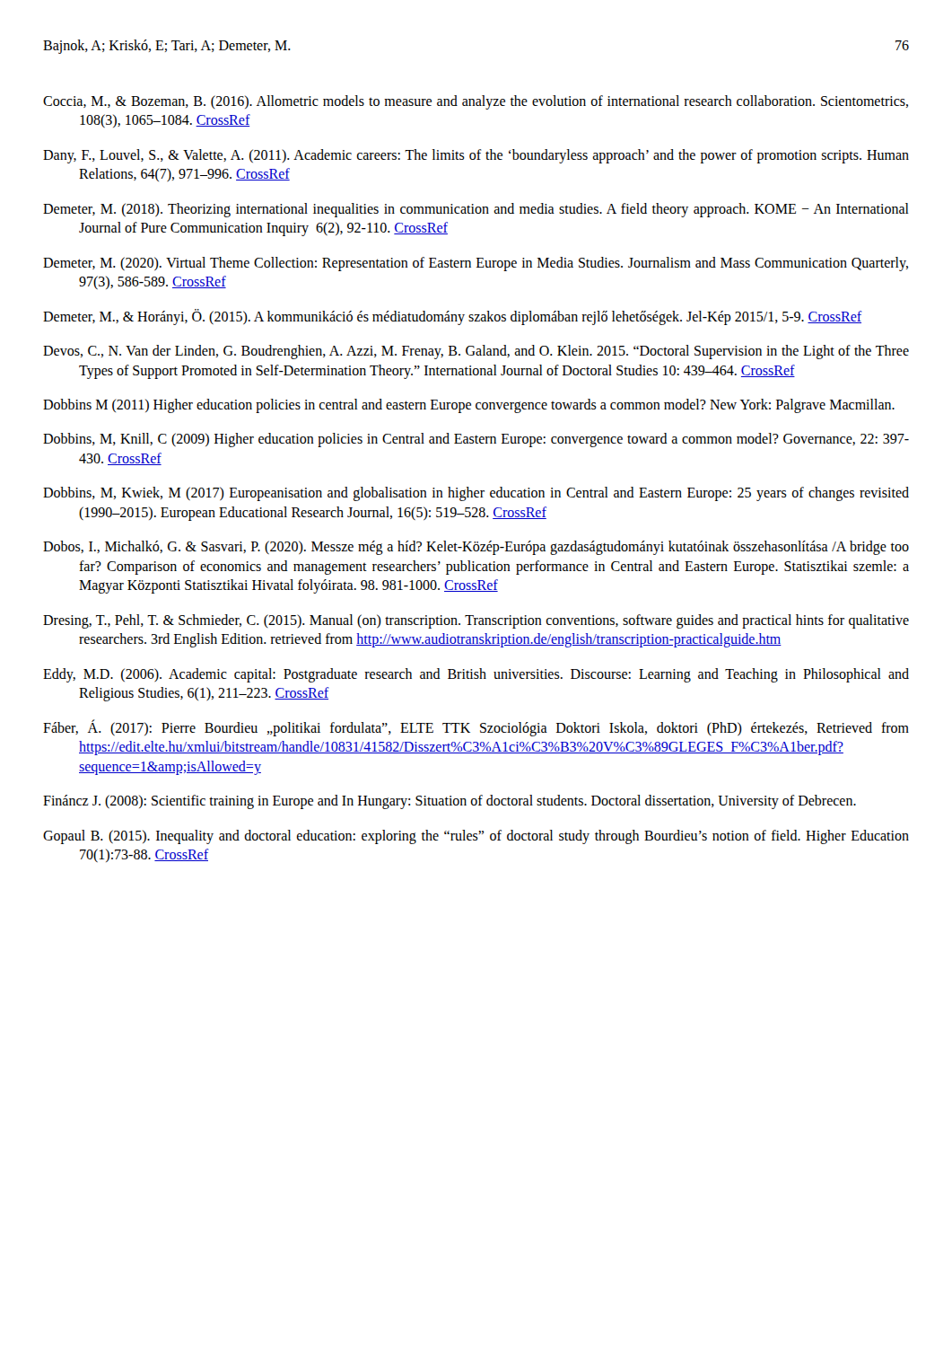Bajnok, A; Kriskó, E; Tari, A; Demeter, M.
76
Coccia, M., & Bozeman, B. (2016). Allometric models to measure and analyze the evolution of international research collaboration. Scientometrics, 108(3), 1065–1084. CrossRef
Dany, F., Louvel, S., & Valette, A. (2011). Academic careers: The limits of the ‘boundaryless approach’ and the power of promotion scripts. Human Relations, 64(7), 971–996. CrossRef
Demeter, M. (2018). Theorizing international inequalities in communication and media studies. A field theory approach. KOME − An International Journal of Pure Communication Inquiry 6(2), 92-110. CrossRef
Demeter, M. (2020). Virtual Theme Collection: Representation of Eastern Europe in Media Studies. Journalism and Mass Communication Quarterly, 97(3), 586-589. CrossRef
Demeter, M., & Horányi, Ö. (2015). A kommunikáció és médiatudomány szakos diplomában rejlő lehetőségek. Jel-Kép 2015/1, 5-9. CrossRef
Devos, C., N. Van der Linden, G. Boudrenghien, A. Azzi, M. Frenay, B. Galand, and O. Klein. 2015. “Doctoral Supervision in the Light of the Three Types of Support Promoted in Self-Determination Theory.” International Journal of Doctoral Studies 10: 439–464. CrossRef
Dobbins M (2011) Higher education policies in central and eastern Europe convergence towards a common model? New York: Palgrave Macmillan.
Dobbins, M, Knill, C (2009) Higher education policies in Central and Eastern Europe: convergence toward a common model? Governance, 22: 397-430. CrossRef
Dobbins, M, Kwiek, M (2017) Europeanisation and globalisation in higher education in Central and Eastern Europe: 25 years of changes revisited (1990–2015). European Educational Research Journal, 16(5): 519–528. CrossRef
Dobos, I., Michalkó, G. & Sasvari, P. (2020). Messze még a híd? Kelet-Közép-Európa gazdaságtudományi kutatóinak összehasonlítása /A bridge too far? Comparison of economics and management researchers’ publication performance in Central and Eastern Europe. Statisztikai szemle: a Magyar Központi Statisztikai Hivatal folyóirata. 98. 981-1000. CrossRef
Dresing, T., Pehl, T. & Schmieder, C. (2015). Manual (on) transcription. Transcription conventions, software guides and practical hints for qualitative researchers. 3rd English Edition. retrieved from http://www.audiotranskription.de/english/transcription-​practicalguide.htm
Eddy, M.D. (2006). Academic capital: Postgraduate research and British universities. Discourse: Learning and Teaching in Philosophical and Religious Studies, 6(1), 211–223. CrossRef
Fáber, Á. (2017): Pierre Bourdieu „politikai fordulata”, ELTE TTK Szociológia Doktori Iskola, doktori (PhD) értekezés, Retrieved from https://edit.elte.hu/xmlui/bitstream/handle/10831/41582/Disszert%C3%A1ci%C3%B3%20V%C3%89GLEGES_F%C3%A1ber.pdf?sequence=1&amp;isAllowed=y
Fináncz J. (2008): Scientific training in Europe and In Hungary: Situation of doctoral students. Doctoral dissertation, University of Debrecen.
Gopaul B. (2015). Inequality and doctoral education: exploring the “rules” of doctoral study through Bourdieu’s notion of field. Higher Education 70(1):73-88. CrossRef